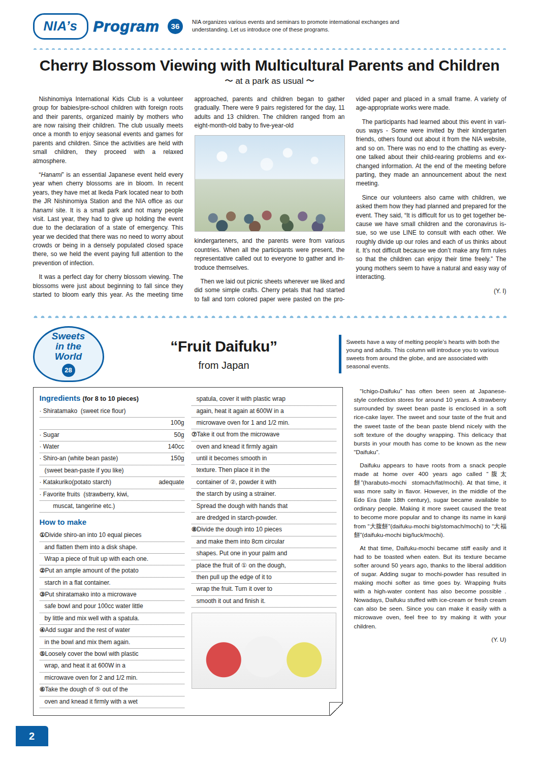NIA’s Program 36
NIA organizes various events and seminars to promote international exchanges and understanding. Let us introduce one of these programs.
Cherry Blossom Viewing with Multicultural Parents and Children
〜 at a park as usual 〜
Nishinomiya International Kids Club is a volunteer group for babies/pre-school children with foreign roots and their parents, organized mainly by mothers who are now raising their children. The club usually meets once a month to enjoy seasonal events and games for parents and children. Since the activities are held with small children, they proceed with a relaxed atmosphere.
“Hanami” is an essential Japanese event held every year when cherry blossoms are in bloom. In recent years, they have met at Ikeda Park located near to both the JR Nishinomiya Station and the NIA office as our hanami site. It is a small park and not many people visit. Last year, they had to give up holding the event due to the declaration of a state of emergency. This year we decided that there was no need to worry about crowds or being in a densely populated closed space there, so we held the event paying full attention to the prevention of infection.
It was a perfect day for cherry blossom viewing. The blossoms were just about beginning to fall since they started to bloom early this year. As the meeting time approached, parents and children began to gather gradually. There were 9 pairs registered for the day, 11 adults and 13 children. The children ranged from an eight-month-old baby to five-year-old
kindergarteners, and the parents were from various countries. When all the participants were present, the representative called out to everyone to gather and introduce themselves.
Then we laid out picnic sheets wherever we liked and did some simple crafts. Cherry petals that had started to fall and torn colored paper were pasted on the provided paper and placed in a small frame. A variety of age-appropriate works were made.
The participants had learned about this event in various ways - Some were invited by their kindergarten friends, others found out about it from the NIA website, and so on. There was no end to the chatting as everyone talked about their child-rearing problems and exchanged information. At the end of the meeting before parting, they made an announcement about the next meeting.
Since our volunteers also came with children, we asked them how they had planned and prepared for the event. They said, “It is difficult for us to get together because we have small children and the coronavirus issue, so we use LINE to consult with each other. We roughly divide up our roles and each of us thinks about it. It’s not difficult because we don’t make any firm rules so that the children can enjoy their time freely.” The young mothers seem to have a natural and easy way of interacting.
(Y. I)
Sweets
in the
World
28
“Fruit Daifuku”
from Japan
Sweets have a way of melting people’s hearts with both the young and adults. This column will introduce you to various sweets from around the globe, and are associated with seasonal events.
Ingredients (for 8 to 10 pieces)
· Shiratamako (sweet rice flour)
100g
· Sugar 50g
· Water 140cc
· Shiro-an (white bean paste) 150g
(sweet bean-paste if you like)
· Katakuriko(potato starch) adequate
· Favorite fruits (strawberry, kiwi,
muscat, tangerine etc.)
How to make
① Divide shiro-an into 10 equal pieces
and flatten them into a disk shape.
Wrap a piece of fruit up with each one.
② Put an ample amount of the potato
starch in a flat container.
③ Put shiratamako into a microwave
safe bowl and pour 100cc water little
by little and mix well with a spatula.
④ Add sugar and the rest of water
in the bowl and mix them again.
⑤ Loosely cover the bowl with plastic
wrap, and heat it at 600W in a
microwave oven for 2 and 1/2 min.
⑥ Take the dough of ⑤ out of the
oven and knead it firmly with a wet
spatula, cover it with plastic wrap
again, heat it again at 600W in a
microwave oven for 1 and 1/2 min.
⑦ Take it out from the microwave
oven and knead it firmly again
until it becomes smooth in
texture. Then place it in the
container of ②, powder it with
the starch by using a strainer.
Spread the dough with hands that
are dredged in starch-powder.
⑧ Divide the dough into 10 pieces
and make them into 8cm circular
shapes. Put one in your palm and
place the fruit of ① on the dough,
then pull up the edge of it to
wrap the fruit. Turn it over to
smooth it out and finish it.
“Ichigo-Daifuku” has often been seen at Japanese-style confection stores for around 10 years. A strawberry surrounded by sweet bean paste is enclosed in a soft rice-cake layer. The sweet and sour taste of the fruit and the sweet taste of the bean paste blend nicely with the soft texture of the doughy wrapping. This delicacy that bursts in your mouth has come to be known as the new “Daifuku”.
Daifuku appears to have roots from a snack people made at home over 400 years ago called “腹太餅”(harabuto-mochi stomach/fat/mochi). At that time, it was more salty in flavor. However, in the middle of the Edo Era (late 18th century), sugar became available to ordinary people. Making it more sweet caused the treat to become more popular and to change its name in kanji from “大腹餅”(daifuku-mochi big/stomach/mochi) to “大福餅”(daifuku-mochi big/luck/mochi).
At that time, Daifuku-mochi became stiff easily and it had to be toasted when eaten. But its texture became softer around 50 years ago, thanks to the liberal addition of sugar. Adding sugar to mochi-powder has resulted in making mochi softer as time goes by. Wrapping fruits with a high-water content has also become possible . Nowadays, Daifuku stuffed with ice-cream or fresh cream can also be seen. Since you can make it easily with a microwave oven, feel free to try making it with your children.
(Y. U)
2